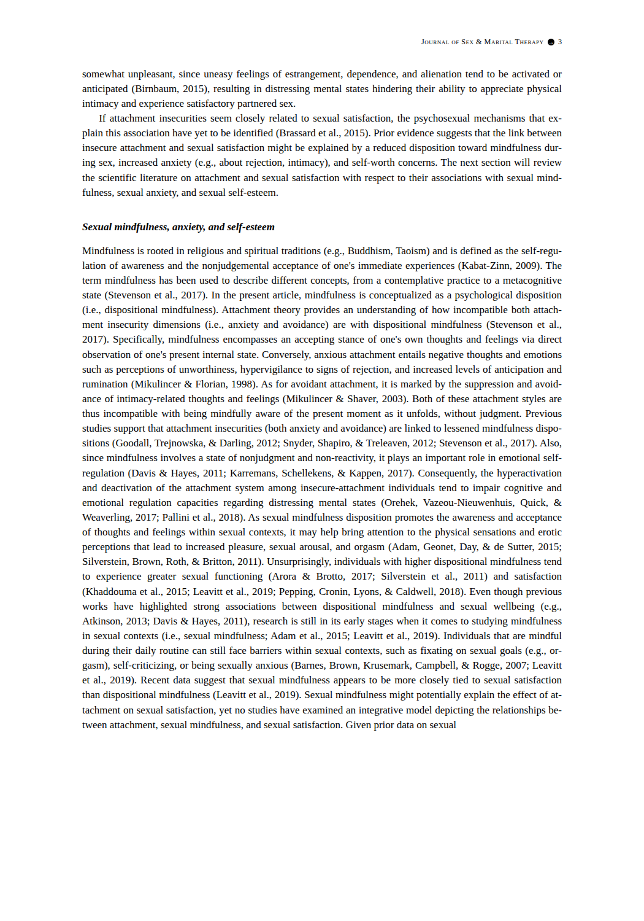Journal of Sex & Marital Therapy → 3
somewhat unpleasant, since uneasy feelings of estrangement, dependence, and alienation tend to be activated or anticipated (Birnbaum, 2015), resulting in distressing mental states hindering their ability to appreciate physical intimacy and experience satisfactory partnered sex.
If attachment insecurities seem closely related to sexual satisfaction, the psychosexual mechanisms that explain this association have yet to be identified (Brassard et al., 2015). Prior evidence suggests that the link between insecure attachment and sexual satisfaction might be explained by a reduced disposition toward mindfulness during sex, increased anxiety (e.g., about rejection, intimacy), and self-worth concerns. The next section will review the scientific literature on attachment and sexual satisfaction with respect to their associations with sexual mindfulness, sexual anxiety, and sexual self-esteem.
Sexual mindfulness, anxiety, and self-esteem
Mindfulness is rooted in religious and spiritual traditions (e.g., Buddhism, Taoism) and is defined as the self-regulation of awareness and the nonjudgemental acceptance of one's immediate experiences (Kabat-Zinn, 2009). The term mindfulness has been used to describe different concepts, from a contemplative practice to a metacognitive state (Stevenson et al., 2017). In the present article, mindfulness is conceptualized as a psychological disposition (i.e., dispositional mindfulness). Attachment theory provides an understanding of how incompatible both attachment insecurity dimensions (i.e., anxiety and avoidance) are with dispositional mindfulness (Stevenson et al., 2017). Specifically, mindfulness encompasses an accepting stance of one's own thoughts and feelings via direct observation of one's present internal state. Conversely, anxious attachment entails negative thoughts and emotions such as perceptions of unworthiness, hypervigilance to signs of rejection, and increased levels of anticipation and rumination (Mikulincer & Florian, 1998). As for avoidant attachment, it is marked by the suppression and avoidance of intimacy-related thoughts and feelings (Mikulincer & Shaver, 2003). Both of these attachment styles are thus incompatible with being mindfully aware of the present moment as it unfolds, without judgment. Previous studies support that attachment insecurities (both anxiety and avoidance) are linked to lessened mindfulness dispositions (Goodall, Trejnowska, & Darling, 2012; Snyder, Shapiro, & Treleaven, 2012; Stevenson et al., 2017). Also, since mindfulness involves a state of nonjudgment and non-reactivity, it plays an important role in emotional self-regulation (Davis & Hayes, 2011; Karremans, Schellekens, & Kappen, 2017). Consequently, the hyperactivation and deactivation of the attachment system among insecure-attachment individuals tend to impair cognitive and emotional regulation capacities regarding distressing mental states (Orehek, Vazeou-Nieuwenhuis, Quick, & Weaverling, 2017; Pallini et al., 2018). As sexual mindfulness disposition promotes the awareness and acceptance of thoughts and feelings within sexual contexts, it may help bring attention to the physical sensations and erotic perceptions that lead to increased pleasure, sexual arousal, and orgasm (Adam, Geonet, Day, & de Sutter, 2015; Silverstein, Brown, Roth, & Britton, 2011). Unsurprisingly, individuals with higher dispositional mindfulness tend to experience greater sexual functioning (Arora & Brotto, 2017; Silverstein et al., 2011) and satisfaction (Khaddouma et al., 2015; Leavitt et al., 2019; Pepping, Cronin, Lyons, & Caldwell, 2018). Even though previous works have highlighted strong associations between dispositional mindfulness and sexual wellbeing (e.g., Atkinson, 2013; Davis & Hayes, 2011), research is still in its early stages when it comes to studying mindfulness in sexual contexts (i.e., sexual mindfulness; Adam et al., 2015; Leavitt et al., 2019). Individuals that are mindful during their daily routine can still face barriers within sexual contexts, such as fixating on sexual goals (e.g., orgasm), self-criticizing, or being sexually anxious (Barnes, Brown, Krusemark, Campbell, & Rogge, 2007; Leavitt et al., 2019). Recent data suggest that sexual mindfulness appears to be more closely tied to sexual satisfaction than dispositional mindfulness (Leavitt et al., 2019). Sexual mindfulness might potentially explain the effect of attachment on sexual satisfaction, yet no studies have examined an integrative model depicting the relationships between attachment, sexual mindfulness, and sexual satisfaction. Given prior data on sexual